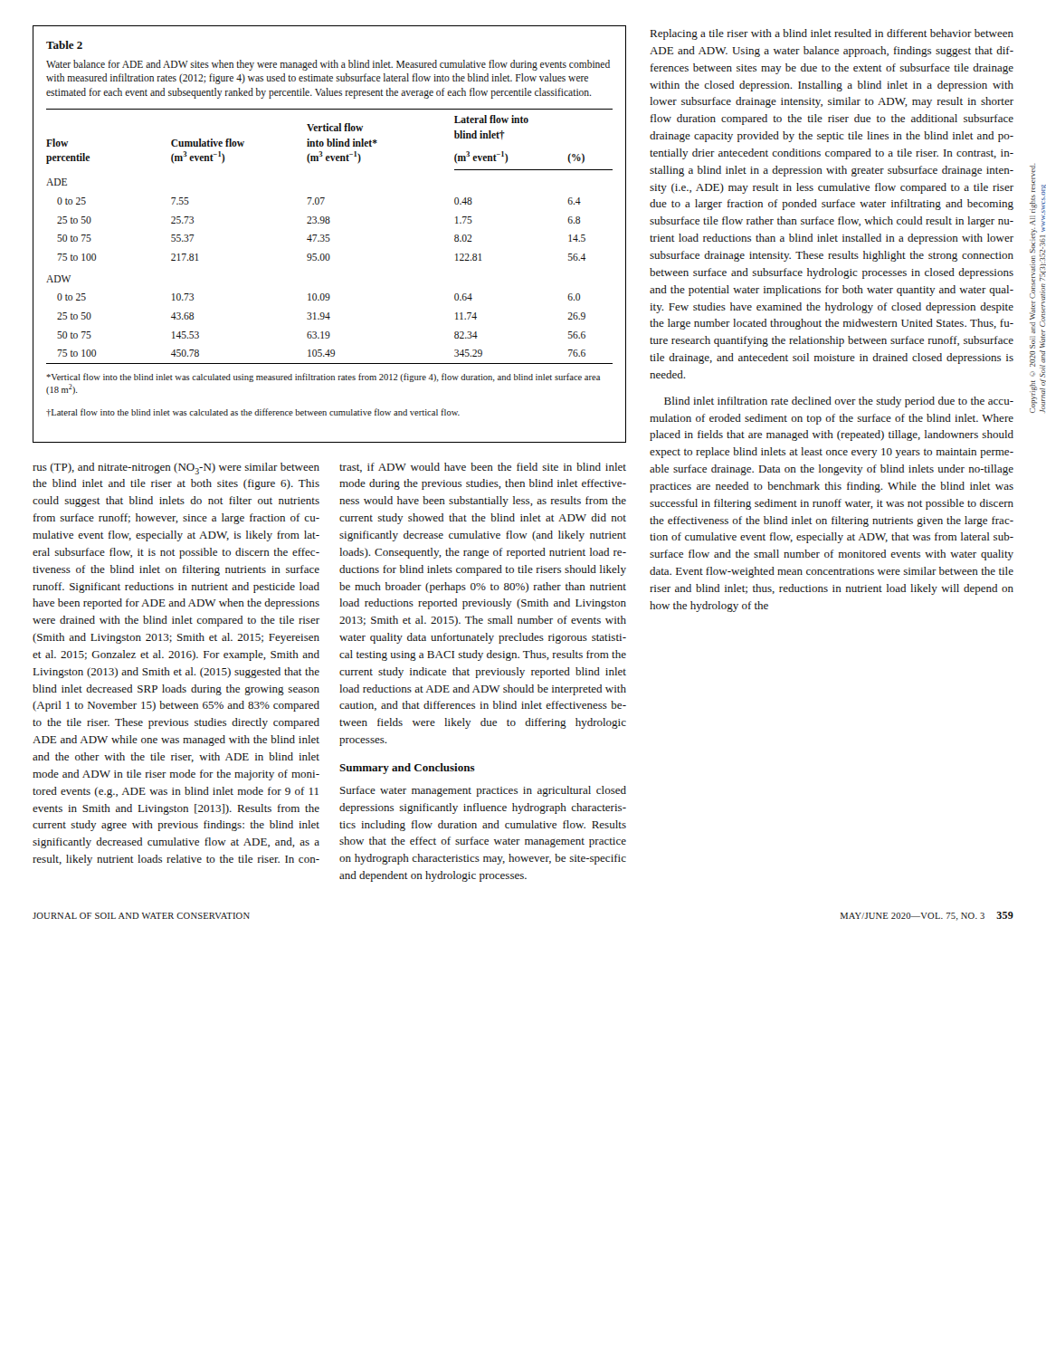Copyright © 2020 Soil and Water Conservation Society. All rights reserved.
Journal of Soil and Water Conservation 75(3):352-361 www.swcs.org
Table 2
Water balance for ADE and ADW sites when they were managed with a blind inlet. Measured cumulative flow during events combined with measured infiltration rates (2012; figure 4) was used to estimate subsurface lateral flow into the blind inlet. Flow values were estimated for each event and subsequently ranked by percentile. Values represent the average of each flow percentile classification.
| Flow percentile | Cumulative flow (m 3 event −1 ) | Vertical flow into blind inlet* (m 3 event −1 ) | Lateral flow into blind inlet† |
| --- | --- | --- | --- |
| (m 3 event −1 ) | (%) |
| ADE |
| 0 to 25 | 7.55 | 7.07 | 0.48 | 6.4 |
| 25 to 50 | 25.73 | 23.98 | 1.75 | 6.8 |
| 50 to 75 | 55.37 | 47.35 | 8.02 | 14.5 |
| 75 to 100 | 217.81 | 95.00 | 122.81 | 56.4 |
| ADW |
| 0 to 25 | 10.73 | 10.09 | 0.64 | 6.0 |
| 25 to 50 | 43.68 | 31.94 | 11.74 | 26.9 |
| 50 to 75 | 145.53 | 63.19 | 82.34 | 56.6 |
| 75 to 100 | 450.78 | 105.49 | 345.29 | 76.6 |
*Vertical flow into the blind inlet was calculated using measured infiltration rates from 2012 (figure 4), flow duration, and blind inlet surface area (18 m2).
†Lateral flow into the blind inlet was calculated as the difference between cumulative flow and vertical flow.
rus (TP), and nitrate-nitrogen (NO3-N) were similar between the blind inlet and tile riser at both sites (figure 6). This could suggest that blind inlets do not filter out nutrients from surface runoff; however, since a large fraction of cumulative event flow, especially at ADW, is likely from lateral subsurface flow, it is not possible to discern the effectiveness of the blind inlet on filtering nutrients in surface runoff. Significant reductions in nutrient and pesticide load have been reported for ADE and ADW when the depressions were drained with the blind inlet compared to the tile riser (Smith and Livingston 2013; Smith et al. 2015; Feyereisen et al. 2015; Gonzalez et al. 2016). For example, Smith and Livingston (2013) and Smith et al. (2015) suggested that the blind inlet decreased SRP loads during the growing season (April 1 to November 15) between 65% and 83% compared to the tile riser. These previous studies directly compared ADE and ADW while one was managed with the blind inlet and the other with the tile riser, with ADE in blind inlet mode and ADW in tile riser mode for the majority of monitored events (e.g., ADE was in blind inlet mode for 9 of 11 events in Smith and Livingston [2013]). Results from the current study agree with previous findings: the blind inlet significantly decreased cumulative flow at ADE, and, as a result, likely nutrient loads relative to the tile riser. In contrast, if ADW would have been the field site in blind inlet mode during the previous studies, then blind inlet effectiveness would have been substantially less, as results from the current study showed that the blind inlet at ADW did not significantly decrease cumulative flow (and likely nutrient loads). Consequently, the range of reported nutrient load reductions for blind inlets compared to tile risers should likely be much broader (perhaps 0% to 80%) rather than nutrient load reductions reported previously (Smith and Livingston 2013; Smith et al. 2015). The small number of events with water quality data unfortunately precludes rigorous statistical testing using a BACI study design. Thus, results from the current study indicate that previously reported blind inlet load reductions at ADE and ADW should be interpreted with caution, and that differences in blind inlet effectiveness between fields were likely due to differing hydrologic processes.
Summary and Conclusions
Surface water management practices in agricultural closed depressions significantly influence hydrograph characteristics including flow duration and cumulative flow. Results show that the effect of surface water management practice on hydrograph characteristics may, however, be site-specific and dependent on hydrologic processes.
Replacing a tile riser with a blind inlet resulted in different behavior between ADE and ADW. Using a water balance approach, findings suggest that differences between sites may be due to the extent of subsurface tile drainage within the closed depression. Installing a blind inlet in a depression with lower subsurface drainage intensity, similar to ADW, may result in shorter flow duration compared to the tile riser due to the additional subsurface drainage capacity provided by the septic tile lines in the blind inlet and potentially drier antecedent conditions compared to a tile riser. In contrast, installing a blind inlet in a depression with greater subsurface drainage intensity (i.e., ADE) may result in less cumulative flow compared to a tile riser due to a larger fraction of ponded surface water infiltrating and becoming subsurface tile flow rather than surface flow, which could result in larger nutrient load reductions than a blind inlet installed in a depression with lower subsurface drainage intensity. These results highlight the strong connection between surface and subsurface hydrologic processes in closed depressions and the potential water implications for both water quantity and water quality. Few studies have examined the hydrology of closed depression despite the large number located throughout the midwestern United States. Thus, future research quantifying the relationship between surface runoff, subsurface tile drainage, and antecedent soil moisture in drained closed depressions is needed.
Blind inlet infiltration rate declined over the study period due to the accumulation of eroded sediment on top of the surface of the blind inlet. Where placed in fields that are managed with (repeated) tillage, landowners should expect to replace blind inlets at least once every 10 years to maintain permeable surface drainage. Data on the longevity of blind inlets under no-tillage practices are needed to benchmark this finding. While the blind inlet was successful in filtering sediment in runoff water, it was not possible to discern the effectiveness of the blind inlet on filtering nutrients given the large fraction of cumulative event flow, especially at ADW, that was from lateral subsurface flow and the small number of monitored events with water quality data. Event flow-weighted mean concentrations were similar between the tile riser and blind inlet; thus, reductions in nutrient load likely will depend on how the hydrology of the
Journal of Soil and Water Conservation
May/June 2020—vol. 75, no. 3 359